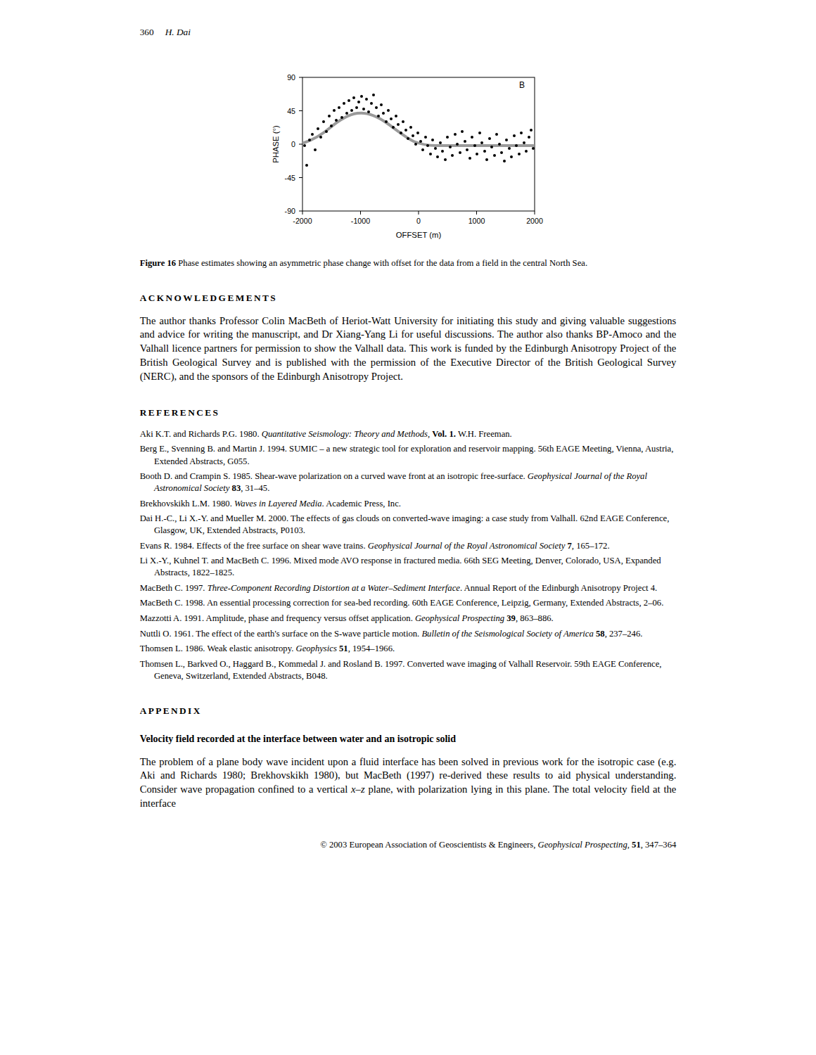360 H. Dai
90 45 0 -45 -90 -2000 -1000 0 1000 2000 OFFSET (m) PHASE (°) B
Figure 16 Phase estimates showing an asymmetric phase change with offset for the data from a field in the central North Sea.
Acknowledgements
The author thanks Professor Colin MacBeth of Heriot-Watt University for initiating this study and giving valuable suggestions and advice for writing the manuscript, and Dr Xiang-Yang Li for useful discussions. The author also thanks BP-Amoco and the Valhall licence partners for permission to show the Valhall data. This work is funded by the Edinburgh Anisotropy Project of the British Geological Survey and is published with the permission of the Executive Director of the British Geological Survey (NERC), and the sponsors of the Edinburgh Anisotropy Project.
References
Aki K.T. and Richards P.G. 1980. Quantitative Seismology: Theory and Methods, Vol. 1. W.H. Freeman.
Berg E., Svenning B. and Martin J. 1994. SUMIC – a new strategic tool for exploration and reservoir mapping. 56th EAGE Meeting, Vienna, Austria, Extended Abstracts, G055.
Booth D. and Crampin S. 1985. Shear-wave polarization on a curved wave front at an isotropic free-surface. Geophysical Journal of the Royal Astronomical Society 83, 31–45.
Brekhovskikh L.M. 1980. Waves in Layered Media. Academic Press, Inc.
Dai H.-C., Li X.-Y. and Mueller M. 2000. The effects of gas clouds on converted-wave imaging: a case study from Valhall. 62nd EAGE Conference, Glasgow, UK, Extended Abstracts, P0103.
Evans R. 1984. Effects of the free surface on shear wave trains. Geophysical Journal of the Royal Astronomical Society 7, 165–172.
Li X.-Y., Kuhnel T. and MacBeth C. 1996. Mixed mode AVO response in fractured media. 66th SEG Meeting, Denver, Colorado, USA, Expanded Abstracts, 1822–1825.
MacBeth C. 1997. Three-Component Recording Distortion at a Water–Sediment Interface. Annual Report of the Edinburgh Anisotropy Project 4.
MacBeth C. 1998. An essential processing correction for sea-bed recording. 60th EAGE Conference, Leipzig, Germany, Extended Abstracts, 2–06.
Mazzotti A. 1991. Amplitude, phase and frequency versus offset application. Geophysical Prospecting 39, 863–886.
Nuttli O. 1961. The effect of the earth's surface on the S-wave particle motion. Bulletin of the Seismological Society of America 58, 237–246.
Thomsen L. 1986. Weak elastic anisotropy. Geophysics 51, 1954–1966.
Thomsen L., Barkved O., Haggard B., Kommedal J. and Rosland B. 1997. Converted wave imaging of Valhall Reservoir. 59th EAGE Conference, Geneva, Switzerland, Extended Abstracts, B048.
Appendix
Velocity field recorded at the interface between water and an isotropic solid
The problem of a plane body wave incident upon a fluid interface has been solved in previous work for the isotropic case (e.g. Aki and Richards 1980; Brekhovskikh 1980), but MacBeth (1997) re-derived these results to aid physical understanding. Consider wave propagation confined to a vertical x–z plane, with polarization lying in this plane. The total velocity field at the interface
© 2003 European Association of Geoscientists & Engineers, Geophysical Prospecting, 51, 347–364